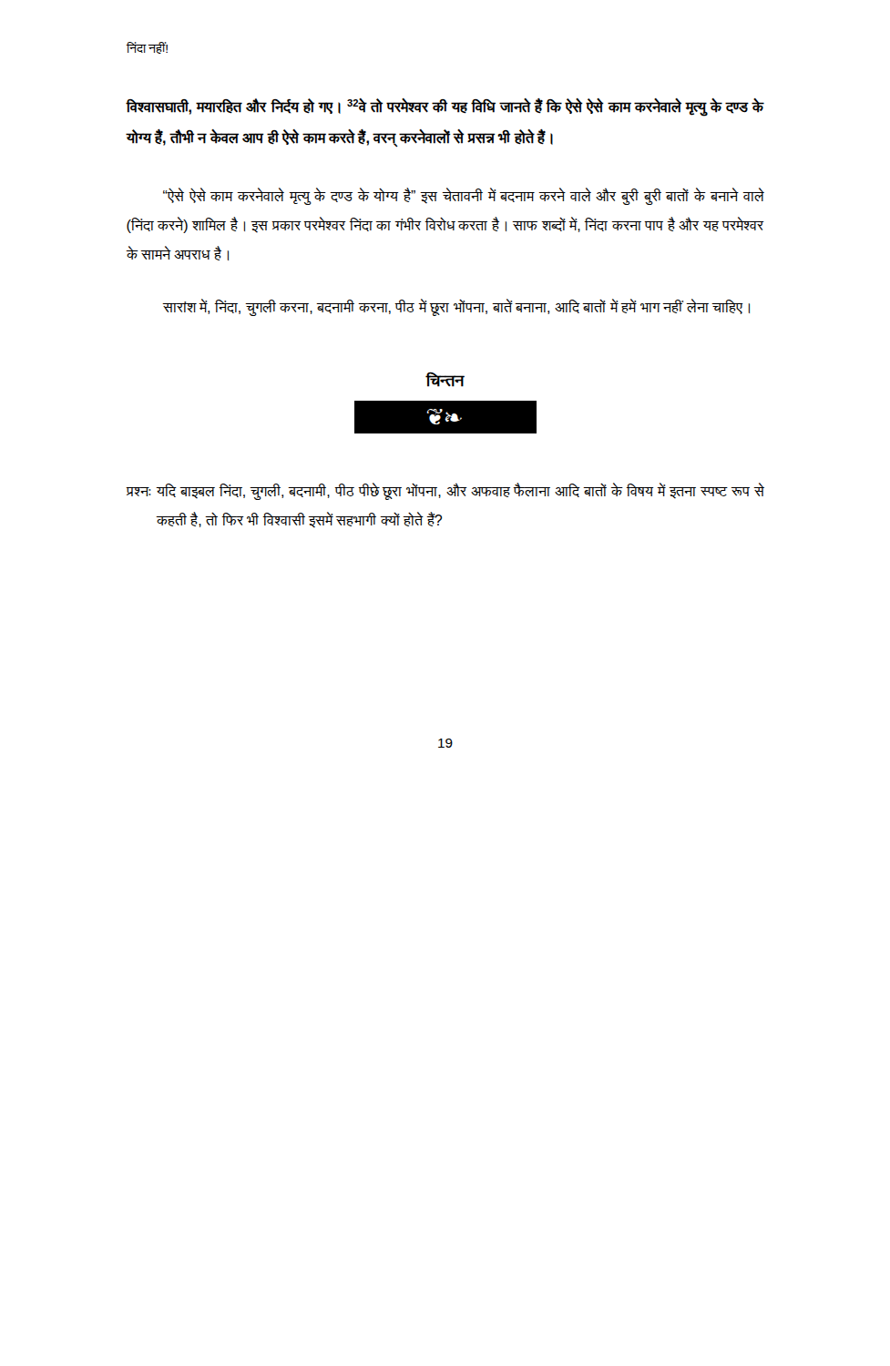निंदा नहीं!
विश्वासघाती, मयारहित और निर्दय हो गए। 32वे तो परमेश्वर की यह विधि जानते हैं कि ऐसे ऐसे काम करनेवाले मृत्यु के दण्ड के योग्य हैं, तौभी न केवल आप ही ऐसे काम करते हैं, वरन् करनेवालों से प्रसन्न भी होते हैं।
“ऐसे ऐसे काम करनेवाले मृत्यु के दण्ड के योग्य है” इस चेतावनी में बदनाम करने वाले और बुरी बुरी बातों के बनाने वाले (निंदा करने) शामिल है। इस प्रकार परमेश्वर निंदा का गंभीर विरोध करता है। साफ शब्दों में, निंदा करना पाप है और यह परमेश्वर के सामने अपराध है।
सारांश में, निंदा, चुगली करना, बदनामी करना, पीठ में छूरा भोंपना, बातें बनाना, आदि बातों में हमें भाग नहीं लेना चाहिए।
चिन्तन
❦❧
प्रश्नः यदि बाइबल निंदा, चुगली, बदनामी, पीठ पीछे छूरा भोंपना, और अफवाह फैलाना आदि बातों के विषय में इतना स्पष्ट रूप से कहती है, तो फिर भी विश्वासी इसमें सहभागी क्यों होते हैं?
19